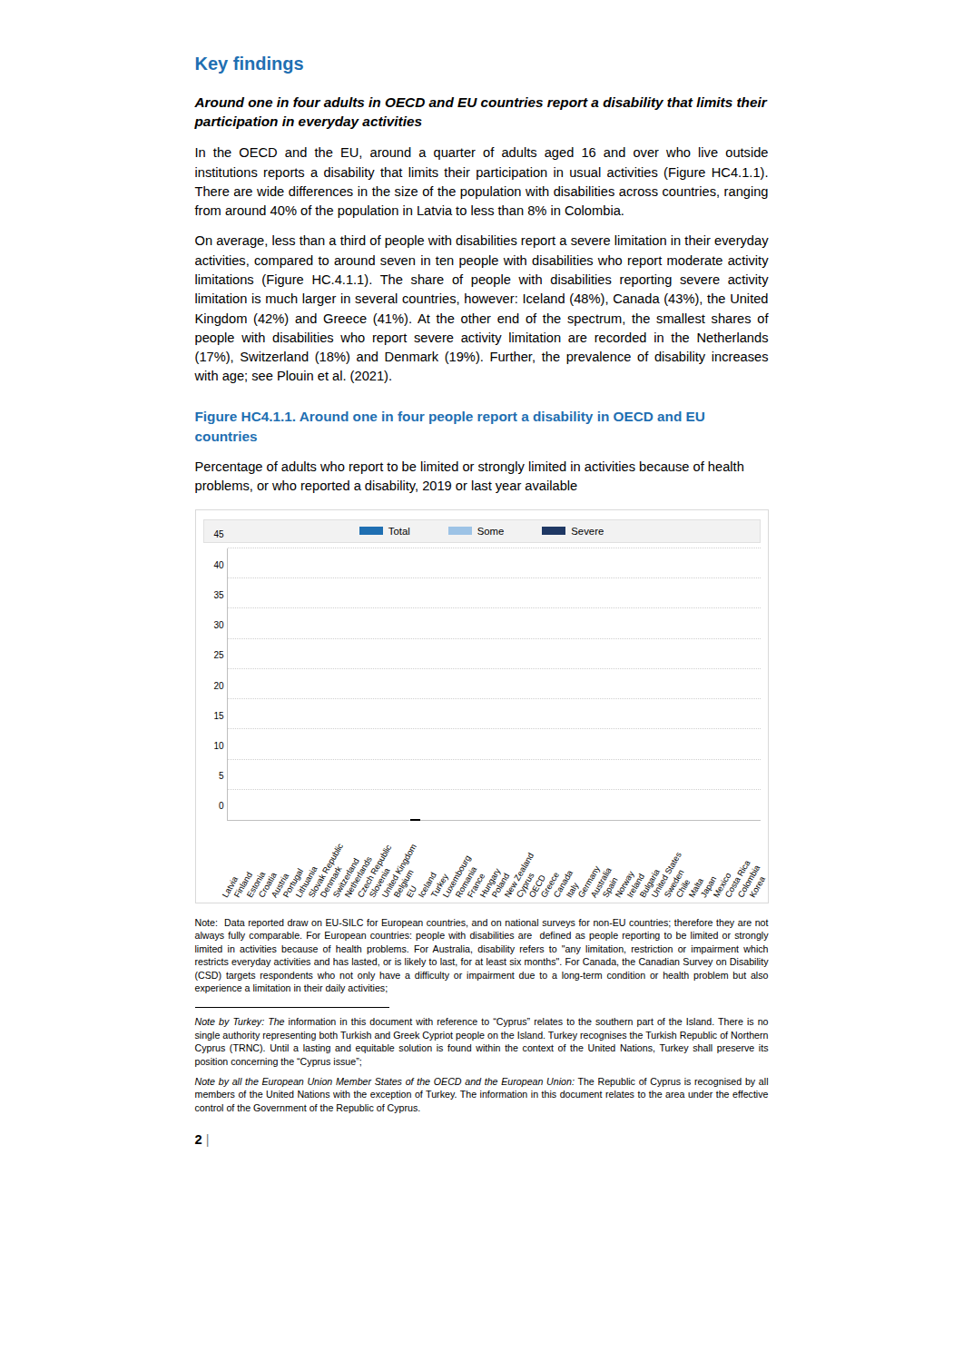Key findings
Around one in four adults in OECD and EU countries report a disability that limits their participation in everyday activities
In the OECD and the EU, around a quarter of adults aged 16 and over who live outside institutions reports a disability that limits their participation in usual activities (Figure HC4.1.1). There are wide differences in the size of the population with disabilities across countries, ranging from around 40% of the population in Latvia to less than 8% in Colombia.
On average, less than a third of people with disabilities report a severe limitation in their everyday activities, compared to around seven in ten people with disabilities who report moderate activity limitations (Figure HC.4.1.1). The share of people with disabilities reporting severe activity limitation is much larger in several countries, however: Iceland (48%), Canada (43%), the United Kingdom (42%) and Greece (41%). At the other end of the spectrum, the smallest shares of people with disabilities who report severe activity limitation are recorded in the Netherlands (17%), Switzerland (18%) and Denmark (19%). Further, the prevalence of disability increases with age; see Plouin et al. (2021).
Figure HC4.1.1. Around one in four people report a disability in OECD and EU countries
Percentage of adults who report to be limited or strongly limited in activities because of health problems, or who reported a disability, 2019 or last year available
Total Some Severe
45
40
35
30
25
20
15
10
5
0
Latvia Finland Estonia Croatia Austria Portugal Lithuania Slovak Republic Denmark Switzerland Netherlands Czech Republic Slovenia United Kingdom Belgium EU Iceland Turkey Luxembourg Romania France Hungary Poland New Zealand Cyprus OECD Greece Canada Italy Germany Australia Spain Norway Ireland Bulgaria United States Sweden Chile Malta Japan Mexico Costa Rica Colombia Korea
Note: Data reported draw on EU-SILC for European countries, and on national surveys for non-EU countries; therefore they are not always fully comparable. For European countries: people with disabilities are defined as people reporting to be limited or strongly limited in activities because of health problems. For Australia, disability refers to "any limitation, restriction or impairment which restricts everyday activities and has lasted, or is likely to last, for at least six months". For Canada, the Canadian Survey on Disability (CSD) targets respondents who not only have a difficulty or impairment due to a long-term condition or health problem but also experience a limitation in their daily activities;
Note by Turkey: The information in this document with reference to “Cyprus” relates to the southern part of the Island. There is no single authority representing both Turkish and Greek Cypriot people on the Island. Turkey recognises the Turkish Republic of Northern Cyprus (TRNC). Until a lasting and equitable solution is found within the context of the United Nations, Turkey shall preserve its position concerning the “Cyprus issue”;
Note by all the European Union Member States of the OECD and the European Union: The Republic of Cyprus is recognised by all members of the United Nations with the exception of Turkey. The information in this document relates to the area under the effective control of the Government of the Republic of Cyprus.
2|